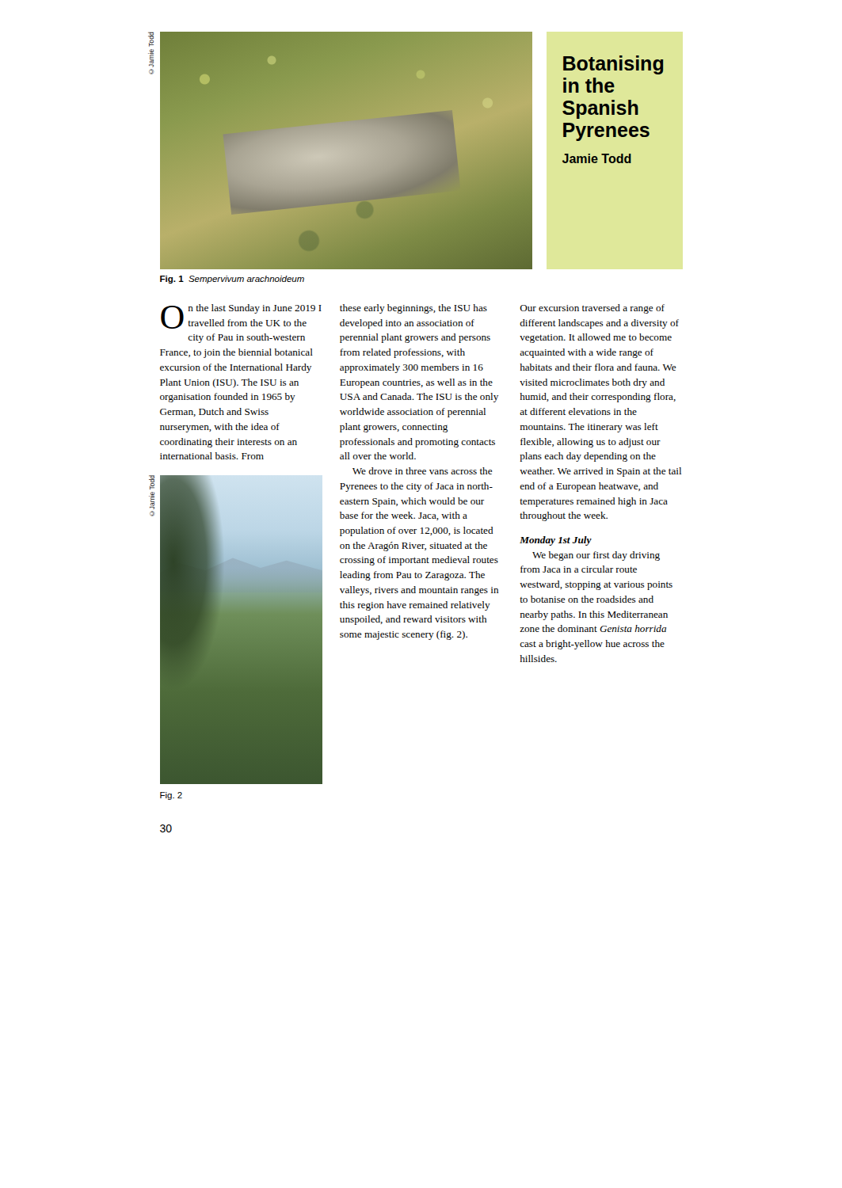©Jamie Todd
Fig. 1 Sempervivum arachnoideum
Botanising in the Spanish Pyrenees
Jamie Todd
On the last Sunday in June 2019 I travelled from the UK to the city of Pau in south-western France, to join the biennial botanical excursion of the International Hardy Plant Union (ISU). The ISU is an organisation founded in 1965 by German, Dutch and Swiss nurserymen, with the idea of coordinating their interests on an international basis. From
©Jamie Todd
Fig. 2
these early beginnings, the ISU has developed into an association of perennial plant growers and persons from related professions, with approximately 300 members in 16 European countries, as well as in the USA and Canada. The ISU is the only worldwide association of perennial plant growers, connecting professionals and promoting contacts all over the world.
We drove in three vans across the Pyrenees to the city of Jaca in north-eastern Spain, which would be our base for the week. Jaca, with a population of over 12,000, is located on the Aragón River, situated at the crossing of important medieval routes leading from Pau to Zaragoza. The valleys, rivers and mountain ranges in this region have remained relatively unspoiled, and reward visitors with some majestic scenery (fig. 2).
Our excursion traversed a range of different landscapes and a diversity of vegetation. It allowed me to become acquainted with a wide range of habitats and their flora and fauna. We visited microclimates both dry and humid, and their corresponding flora, at different elevations in the mountains. The itinerary was left flexible, allowing us to adjust our plans each day depending on the weather. We arrived in Spain at the tail end of a European heatwave, and temperatures remained high in Jaca throughout the week.
Monday 1st July
We began our first day driving from Jaca in a circular route westward, stopping at various points to botanise on the roadsides and nearby paths. In this Mediterranean zone the dominant Genista horrida cast a bright-yellow hue across the hillsides.
30